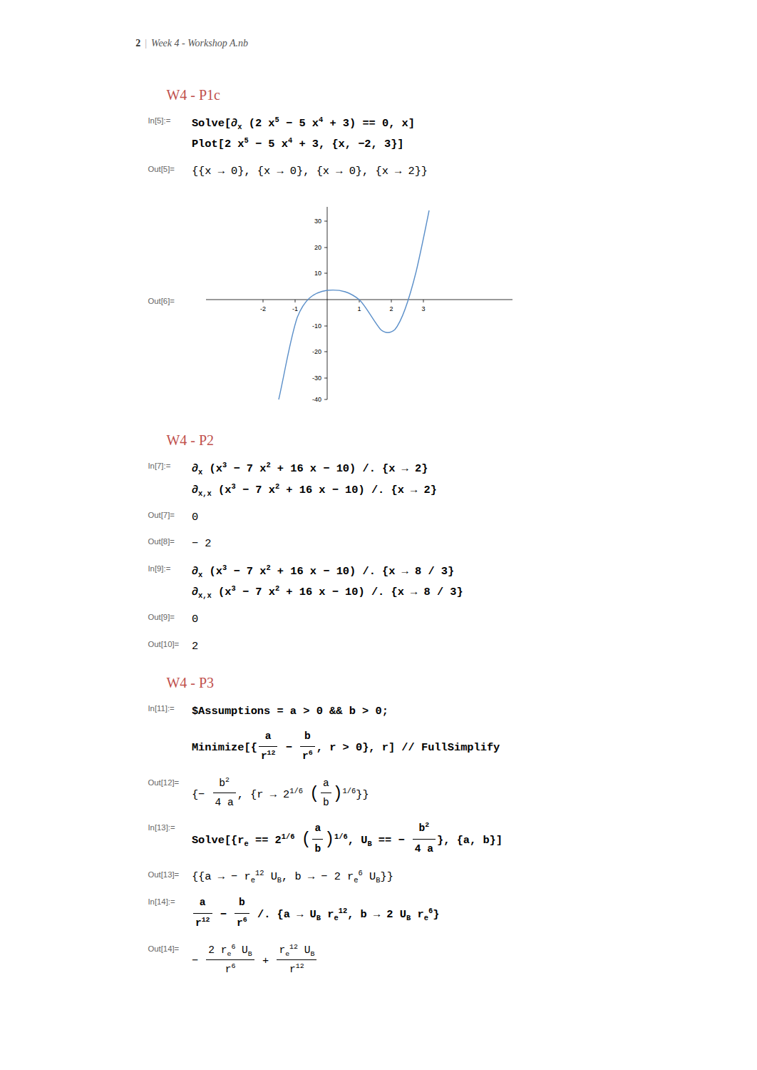2|Week 4 - Workshop A.nb
W4 - P1c
In[5]:=
Solve[∂x (2 x5 − 5 x4 + 3) == 0, x]
Plot[2 x5 − 5 x4 + 3, {x, −2, 3}]
Out[5]=
{{x → 0}, {x → 0}, {x → 0}, {x → 2}}
Out[6]=
-2 -1 1 2 3 30 20 10 -10 -20 -30 -40
W4 - P2
In[7]:=
∂x (x3 − 7 x2 + 16 x − 10) /. {x → 2}
∂x,x (x3 − 7 x2 + 16 x − 10) /. {x → 2}
Out[7]=
0
Out[8]=
− 2
In[9]:=
∂x (x3 − 7 x2 + 16 x − 10) /. {x → 8 / 3}
∂x,x (x3 − 7 x2 + 16 x − 10) /. {x → 8 / 3}
Out[9]=
0
Out[10]=
2
W4 - P3
In[11]:=
$Assumptions = a > 0 && b > 0;
Minimize[{ar12 − br6, r > 0}, r] // FullSimplify
Out[12]=
{− b24 a, {r → 21/6 (ab)1/6}}
In[13]:=
Solve[{re == 21/6 (ab)1/6, UB == − b24 a}, {a, b}]
Out[13]=
{{a → − re12 UB, b → − 2 re6 UB}}
In[14]:=
ar12 − br6 /. {a → UB re12, b → 2 UB re6}
Out[14]=
− 2 re6 UB r6 + re12 UB r12